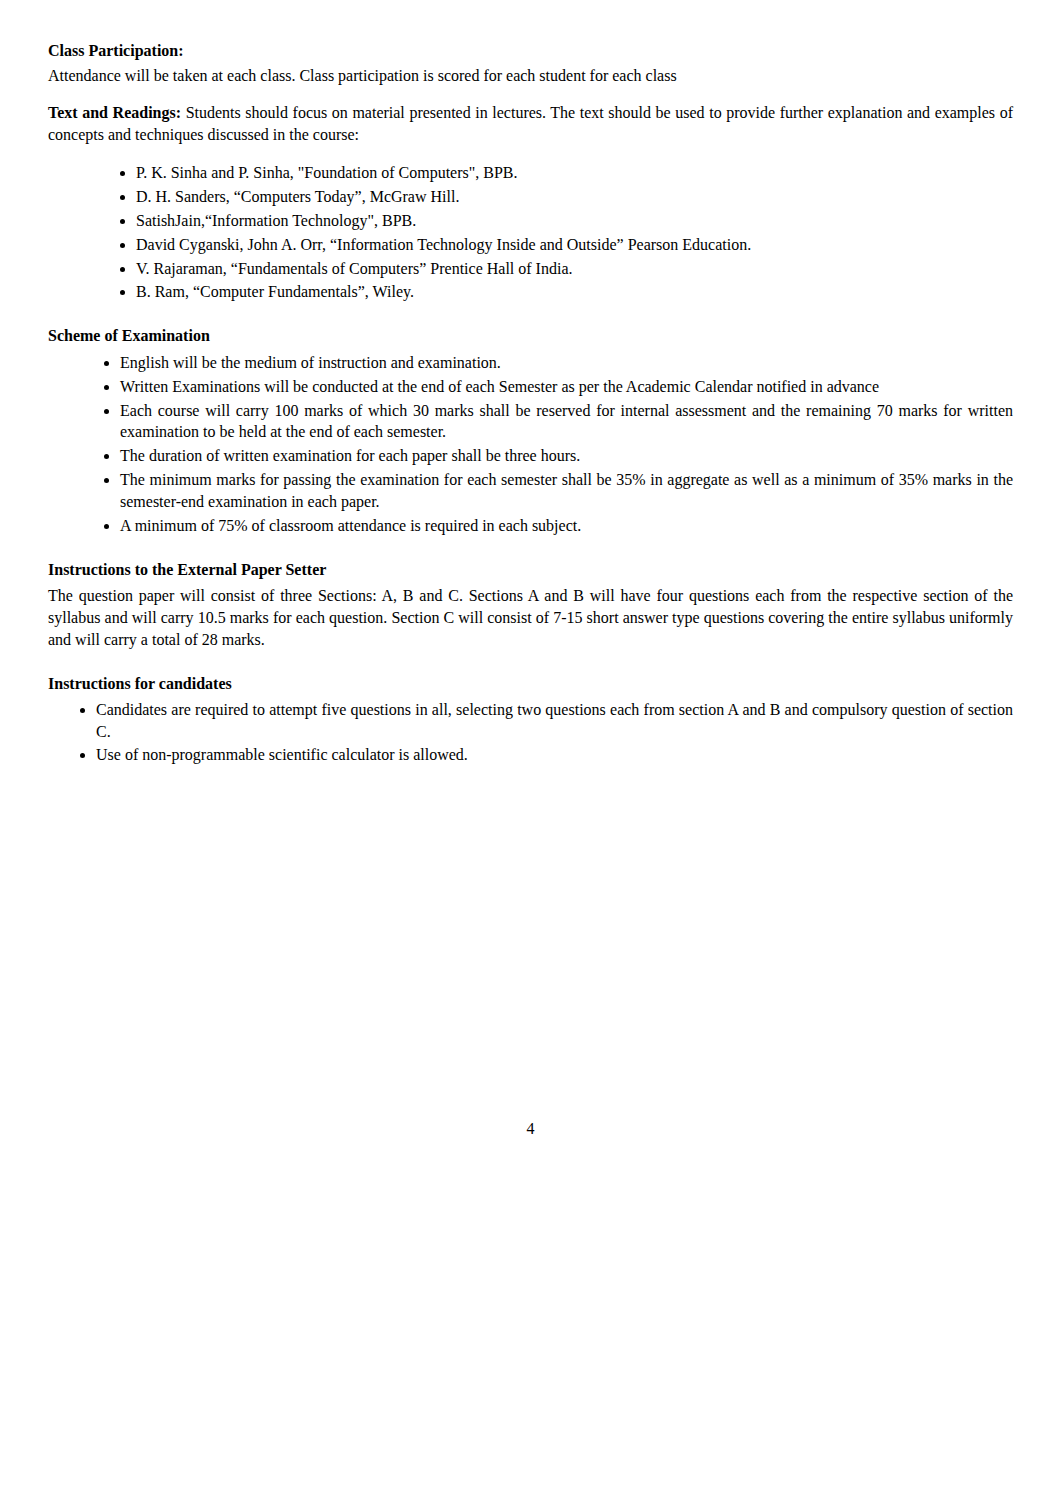Class Participation:
Attendance will be taken at each class. Class participation is scored for each student for each class
Text and Readings: Students should focus on material presented in lectures. The text should be used to provide further explanation and examples of concepts and techniques discussed in the course:
P. K. Sinha and P. Sinha, "Foundation of Computers", BPB.
D. H. Sanders, “Computers Today”, McGraw Hill.
SatishJain,“Information Technology", BPB.
David Cyganski, John A. Orr, “Information Technology Inside and Outside” Pearson Education.
V. Rajaraman, “Fundamentals of Computers” Prentice Hall of India.
B. Ram, “Computer Fundamentals”, Wiley.
Scheme of Examination
English will be the medium of instruction and examination.
Written Examinations will be conducted at the end of each Semester as per the Academic Calendar notified in advance
Each course will carry 100 marks of which 30 marks shall be reserved for internal assessment and the remaining 70 marks for written examination to be held at the end of each semester.
The duration of written examination for each paper shall be three hours.
The minimum marks for passing the examination for each semester shall be 35% in aggregate as well as a minimum of 35% marks in the semester-end examination in each paper.
A minimum of 75% of classroom attendance is required in each subject.
Instructions to the External Paper Setter
The question paper will consist of three Sections: A, B and C. Sections A and B will have four questions each from the respective section of the syllabus and will carry 10.5 marks for each question. Section C will consist of 7-15 short answer type questions covering the entire syllabus uniformly and will carry a total of 28 marks.
Instructions for candidates
Candidates are required to attempt five questions in all, selecting two questions each from section A and B and compulsory question of section C.
Use of non-programmable scientific calculator is allowed.
4